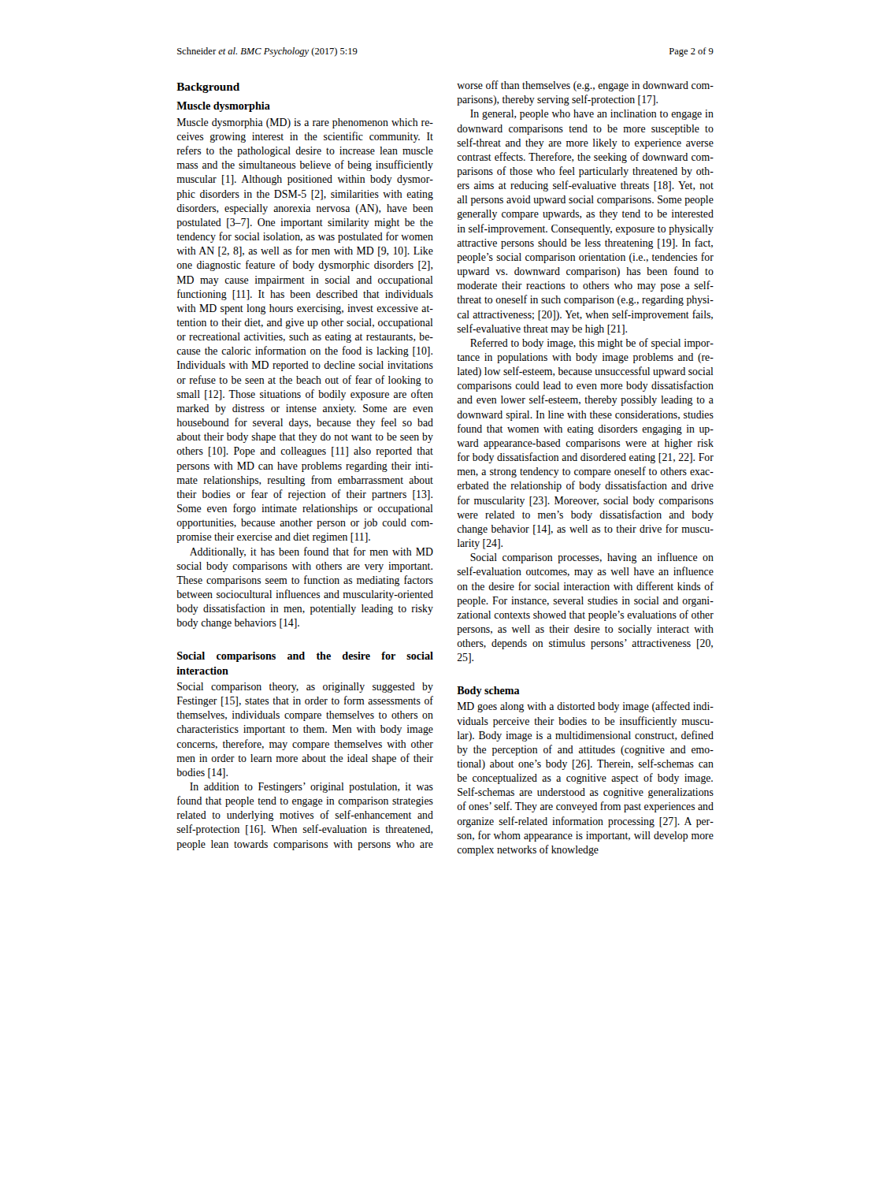Schneider et al. BMC Psychology (2017) 5:19
Page 2 of 9
Background
Muscle dysmorphia
Muscle dysmorphia (MD) is a rare phenomenon which receives growing interest in the scientific community. It refers to the pathological desire to increase lean muscle mass and the simultaneous believe of being insufficiently muscular [1]. Although positioned within body dysmorphic disorders in the DSM-5 [2], similarities with eating disorders, especially anorexia nervosa (AN), have been postulated [3–7]. One important similarity might be the tendency for social isolation, as was postulated for women with AN [2, 8], as well as for men with MD [9, 10]. Like one diagnostic feature of body dysmorphic disorders [2], MD may cause impairment in social and occupational functioning [11]. It has been described that individuals with MD spent long hours exercising, invest excessive attention to their diet, and give up other social, occupational or recreational activities, such as eating at restaurants, because the caloric information on the food is lacking [10]. Individuals with MD reported to decline social invitations or refuse to be seen at the beach out of fear of looking to small [12]. Those situations of bodily exposure are often marked by distress or intense anxiety. Some are even housebound for several days, because they feel so bad about their body shape that they do not want to be seen by others [10]. Pope and colleagues [11] also reported that persons with MD can have problems regarding their intimate relationships, resulting from embarrassment about their bodies or fear of rejection of their partners [13]. Some even forgo intimate relationships or occupational opportunities, because another person or job could compromise their exercise and diet regimen [11].
Additionally, it has been found that for men with MD social body comparisons with others are very important. These comparisons seem to function as mediating factors between sociocultural influences and muscularity-oriented body dissatisfaction in men, potentially leading to risky body change behaviors [14].
Social comparisons and the desire for social interaction
Social comparison theory, as originally suggested by Festinger [15], states that in order to form assessments of themselves, individuals compare themselves to others on characteristics important to them. Men with body image concerns, therefore, may compare themselves with other men in order to learn more about the ideal shape of their bodies [14].
In addition to Festingers’ original postulation, it was found that people tend to engage in comparison strategies related to underlying motives of self-enhancement and self-protection [16]. When self-evaluation is threatened, people lean towards comparisons with persons who are worse off than themselves (e.g., engage in downward comparisons), thereby serving self-protection [17].
In general, people who have an inclination to engage in downward comparisons tend to be more susceptible to self-threat and they are more likely to experience averse contrast effects. Therefore, the seeking of downward comparisons of those who feel particularly threatened by others aims at reducing self-evaluative threats [18]. Yet, not all persons avoid upward social comparisons. Some people generally compare upwards, as they tend to be interested in self-improvement. Consequently, exposure to physically attractive persons should be less threatening [19]. In fact, people’s social comparison orientation (i.e., tendencies for upward vs. downward comparison) has been found to moderate their reactions to others who may pose a self-threat to oneself in such comparison (e.g., regarding physical attractiveness; [20]). Yet, when self-improvement fails, self-evaluative threat may be high [21].
Referred to body image, this might be of special importance in populations with body image problems and (related) low self-esteem, because unsuccessful upward social comparisons could lead to even more body dissatisfaction and even lower self-esteem, thereby possibly leading to a downward spiral. In line with these considerations, studies found that women with eating disorders engaging in upward appearance-based comparisons were at higher risk for body dissatisfaction and disordered eating [21, 22]. For men, a strong tendency to compare oneself to others exacerbated the relationship of body dissatisfaction and drive for muscularity [23]. Moreover, social body comparisons were related to men’s body dissatisfaction and body change behavior [14], as well as to their drive for muscularity [24].
Social comparison processes, having an influence on self-evaluation outcomes, may as well have an influence on the desire for social interaction with different kinds of people. For instance, several studies in social and organizational contexts showed that people’s evaluations of other persons, as well as their desire to socially interact with others, depends on stimulus persons’ attractiveness [20, 25].
Body schema
MD goes along with a distorted body image (affected individuals perceive their bodies to be insufficiently muscular). Body image is a multidimensional construct, defined by the perception of and attitudes (cognitive and emotional) about one’s body [26]. Therein, self-schemas can be conceptualized as a cognitive aspect of body image. Self-schemas are understood as cognitive generalizations of ones’ self. They are conveyed from past experiences and organize self-related information processing [27]. A person, for whom appearance is important, will develop more complex networks of knowledge